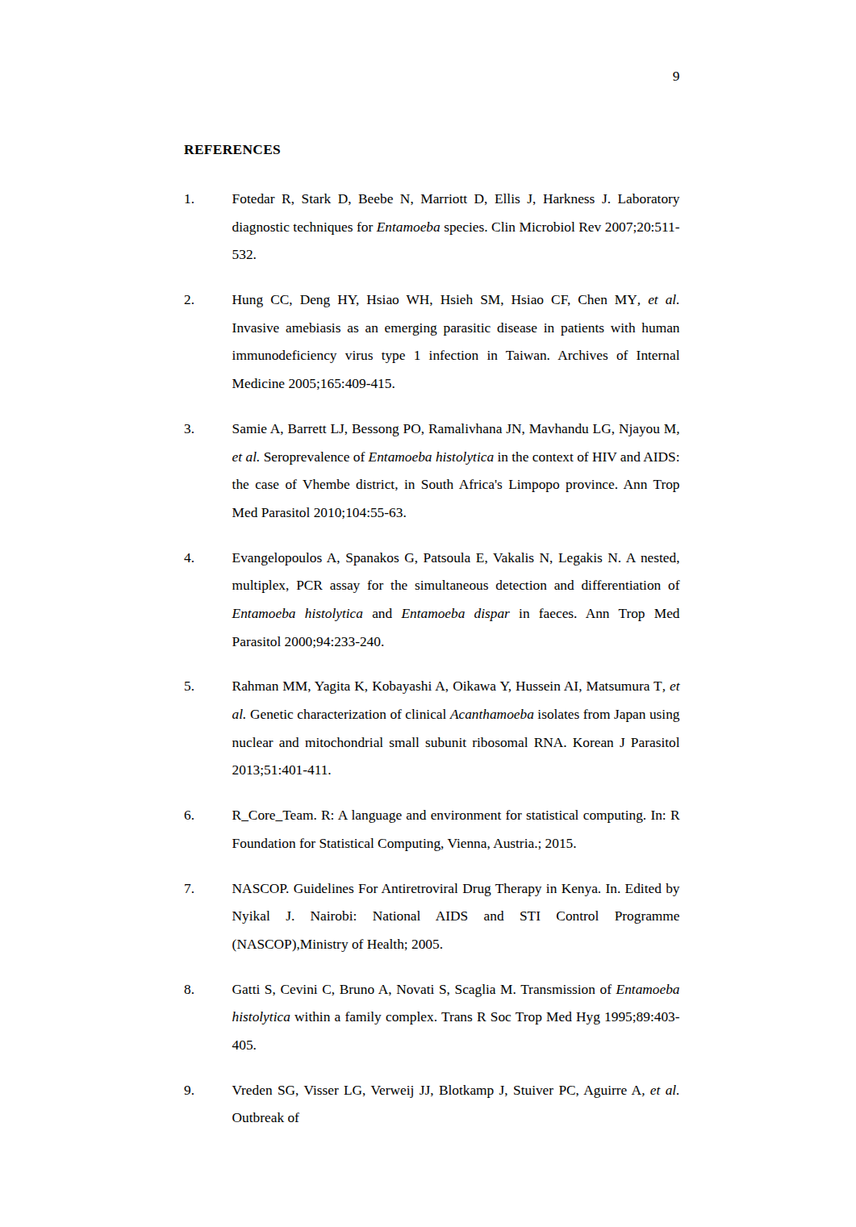9
REFERENCES
1. Fotedar R, Stark D, Beebe N, Marriott D, Ellis J, Harkness J. Laboratory diagnostic techniques for Entamoeba species. Clin Microbiol Rev 2007;20:511-532.
2. Hung CC, Deng HY, Hsiao WH, Hsieh SM, Hsiao CF, Chen MY, et al. Invasive amebiasis as an emerging parasitic disease in patients with human immunodeficiency virus type 1 infection in Taiwan. Archives of Internal Medicine 2005;165:409-415.
3. Samie A, Barrett LJ, Bessong PO, Ramalivhana JN, Mavhandu LG, Njayou M, et al. Seroprevalence of Entamoeba histolytica in the context of HIV and AIDS: the case of Vhembe district, in South Africa's Limpopo province. Ann Trop Med Parasitol 2010;104:55-63.
4. Evangelopoulos A, Spanakos G, Patsoula E, Vakalis N, Legakis N. A nested, multiplex, PCR assay for the simultaneous detection and differentiation of Entamoeba histolytica and Entamoeba dispar in faeces. Ann Trop Med Parasitol 2000;94:233-240.
5. Rahman MM, Yagita K, Kobayashi A, Oikawa Y, Hussein AI, Matsumura T, et al. Genetic characterization of clinical Acanthamoeba isolates from Japan using nuclear and mitochondrial small subunit ribosomal RNA. Korean J Parasitol 2013;51:401-411.
6. R_Core_Team. R: A language and environment for statistical computing. In: R Foundation for Statistical Computing, Vienna, Austria.; 2015.
7. NASCOP. Guidelines For Antiretroviral Drug Therapy in Kenya. In. Edited by Nyikal J. Nairobi: National AIDS and STI Control Programme (NASCOP),Ministry of Health; 2005.
8. Gatti S, Cevini C, Bruno A, Novati S, Scaglia M. Transmission of Entamoeba histolytica within a family complex. Trans R Soc Trop Med Hyg 1995;89:403-405.
9. Vreden SG, Visser LG, Verweij JJ, Blotkamp J, Stuiver PC, Aguirre A, et al. Outbreak of